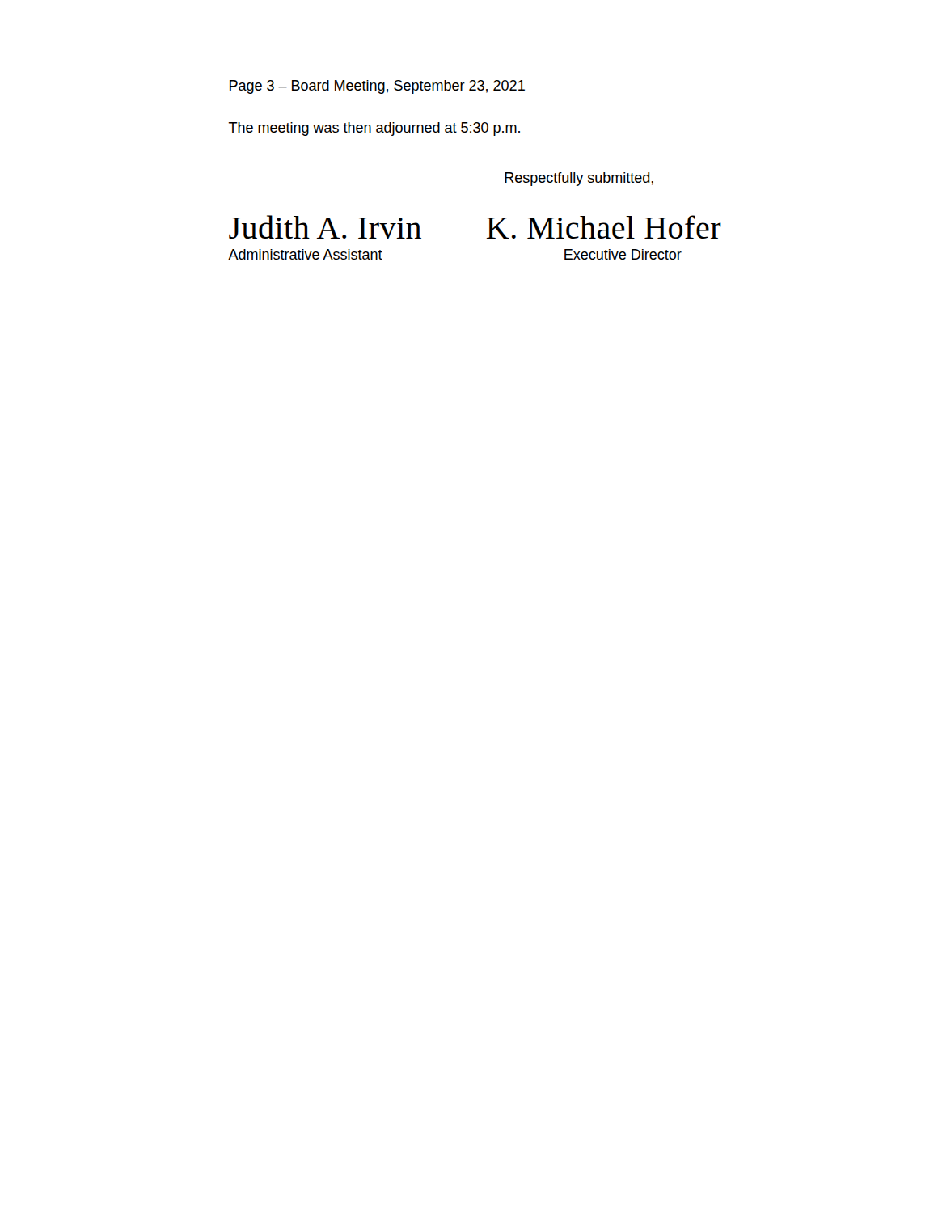Page 3 – Board Meeting, September 23, 2021
The meeting was then adjourned at 5:30 p.m.
Respectfully submitted,
| Judith A. Irvin | K. Michael Hofer |
| Administrative Assistant | Executive Director |